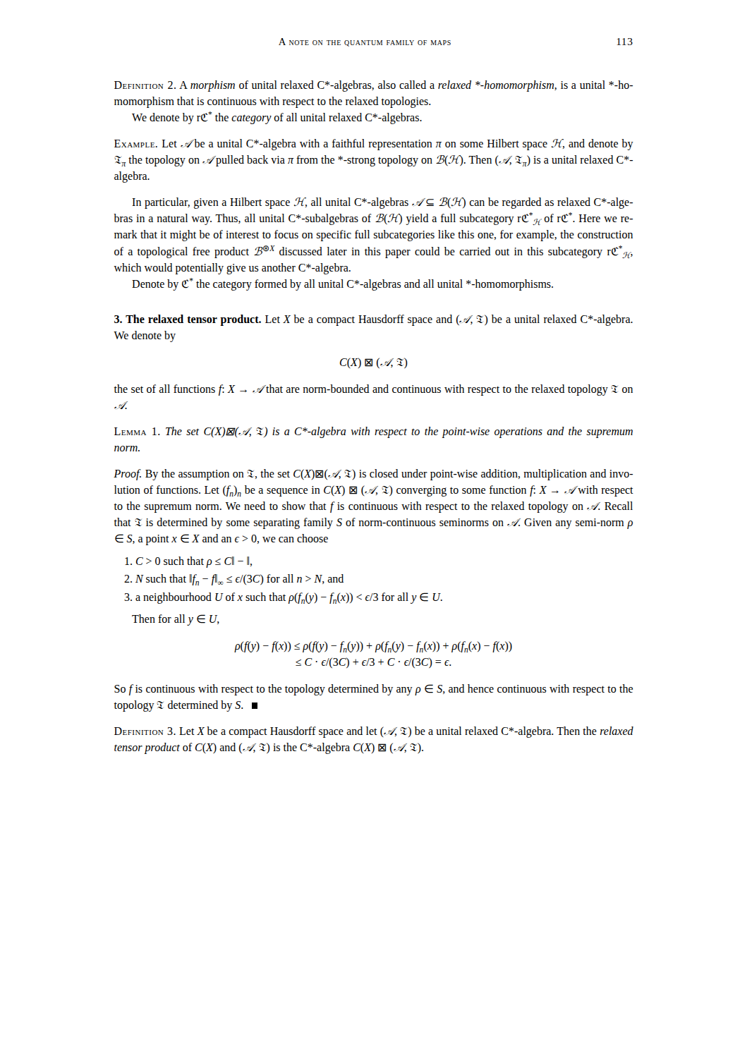A note on the quantum family of maps 113
Definition 2. A morphism of unital relaxed C*-algebras, also called a relaxed *-homomorphism, is a unital *-homomorphism that is continuous with respect to the relaxed topologies.
We denote by rℭ* the category of all unital relaxed C*-algebras.
Example. Let 𝒜 be a unital C*-algebra with a faithful representation π on some Hilbert space ℋ, and denote by 𝔗π the topology on 𝒜 pulled back via π from the *-strong topology on ℬ(ℋ). Then (𝒜, 𝔗π) is a unital relaxed C*-algebra.
In particular, given a Hilbert space ℋ, all unital C*-algebras 𝒜 ⊆ ℬ(ℋ) can be regarded as relaxed C*-algebras in a natural way. Thus, all unital C*-subalgebras of ℬ(ℋ) yield a full subcategory rℭ*ℋ of rℭ*. Here we remark that it might be of interest to focus on specific full subcategories like this one, for example, the construction of a topological free product ℬ⊛X discussed later in this paper could be carried out in this subcategory rℭ*ℋ, which would potentially give us another C*-algebra.
Denote by ℭ* the category formed by all unital C*-algebras and all unital *-homomorphisms.
3. The relaxed tensor product. Let X be a compact Hausdorff space and (𝒜, 𝔗) be a unital relaxed C*-algebra. We denote by
C(X) ⊠ (𝒜, 𝔗)
the set of all functions f: X → 𝒜 that are norm-bounded and continuous with respect to the relaxed topology 𝔗 on 𝒜.
Lemma 1. The set C(X)⊠(𝒜, 𝔗) is a C*-algebra with respect to the point-wise operations and the supremum norm.
Proof. By the assumption on 𝔗, the set C(X)⊠(𝒜, 𝔗) is closed under point-wise addition, multiplication and involution of functions. Let (fn)n be a sequence in C(X) ⊠ (𝒜, 𝔗) converging to some function f: X → 𝒜 with respect to the supremum norm. We need to show that f is continuous with respect to the relaxed topology on 𝒜. Recall that 𝔗 is determined by some separating family S of norm-continuous seminorms on 𝒜. Given any semi-norm ρ ∈ S, a point x ∈ X and an ϵ > 0, we can choose
C > 0 such that ρ ≤ C‖ − ‖,
N such that ‖fn − f‖∞ ≤ ϵ/(3C) for all n > N, and
a neighbourhood U of x such that ρ(fn(y) − fn(x)) < ϵ/3 for all y ∈ U.
Then for all y ∈ U,
ρ(f(y) − f(x)) ≤ ρ(f(y) − fn(y)) + ρ(fn(y) − fn(x)) + ρ(fn(x) − f(x))
≤ C · ϵ/(3C) + ϵ/3 + C · ϵ/(3C) = ϵ.
So f is continuous with respect to the topology determined by any ρ ∈ S, and hence continuous with respect to the topology 𝔗 determined by S.
Definition 3. Let X be a compact Hausdorff space and let (𝒜, 𝔗) be a unital relaxed C*-algebra. Then the relaxed tensor product of C(X) and (𝒜, 𝔗) is the C*-algebra C(X) ⊠ (𝒜, 𝔗).